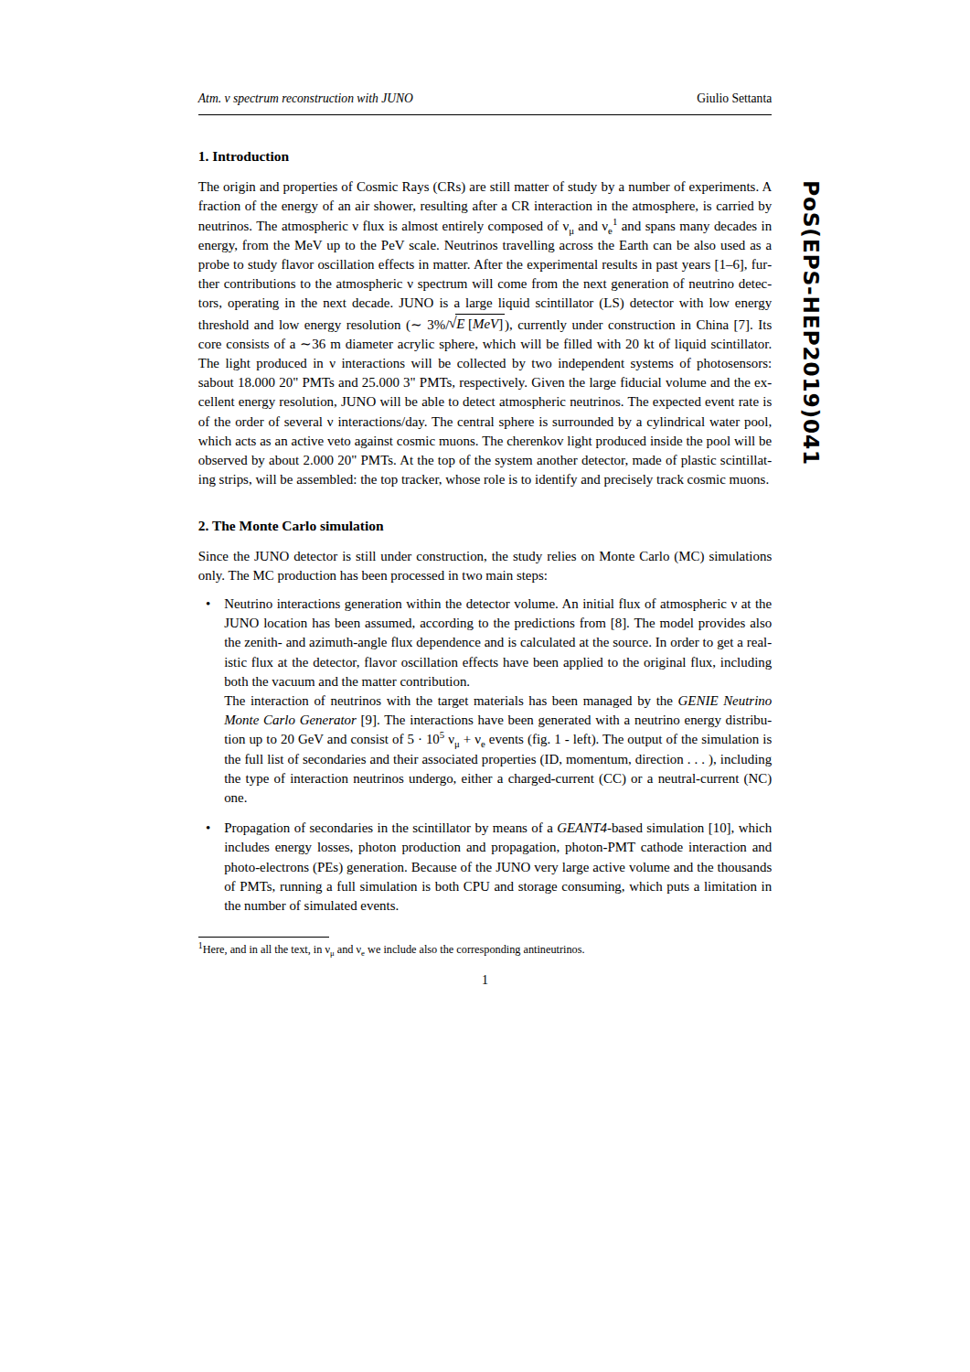Atm. ν spectrum reconstruction with JUNO Giulio Settanta
PoS(EPS-HEP2019)041
1. Introduction
The origin and properties of Cosmic Rays (CRs) are still matter of study by a number of experiments. A fraction of the energy of an air shower, resulting after a CR interaction in the atmosphere, is carried by neutrinos. The atmospheric ν flux is almost entirely composed of νμ and νe1 and spans many decades in energy, from the MeV up to the PeV scale. Neutrinos travelling across the Earth can be also used as a probe to study flavor oscillation effects in matter. After the experimental results in past years [1–6], further contributions to the atmospheric ν spectrum will come from the next generation of neutrino detectors, operating in the next decade. JUNO is a large liquid scintillator (LS) detector with low energy threshold and low energy resolution (∼ 3%/E [MeV]), currently under construction in China [7]. Its core consists of a ∼36 m diameter acrylic sphere, which will be filled with 20 kt of liquid scintillator. The light produced in ν interactions will be collected by two independent systems of photosensors: sabout 18.000 20" PMTs and 25.000 3" PMTs, respectively. Given the large fiducial volume and the excellent energy resolution, JUNO will be able to detect atmospheric neutrinos. The expected event rate is of the order of several ν interactions/day. The central sphere is surrounded by a cylindrical water pool, which acts as an active veto against cosmic muons. The cherenkov light produced inside the pool will be observed by about 2.000 20" PMTs. At the top of the system another detector, made of plastic scintillating strips, will be assembled: the top tracker, whose role is to identify and precisely track cosmic muons.
2. The Monte Carlo simulation
Since the JUNO detector is still under construction, the study relies on Monte Carlo (MC) simulations only. The MC production has been processed in two main steps:
Neutrino interactions generation within the detector volume. An initial flux of atmospheric ν at the JUNO location has been assumed, according to the predictions from [8]. The model provides also the zenith- and azimuth-angle flux dependence and is calculated at the source. In order to get a realistic flux at the detector, flavor oscillation effects have been applied to the original flux, including both the vacuum and the matter contribution.
The interaction of neutrinos with the target materials has been managed by the GENIE Neutrino Monte Carlo Generator [9]. The interactions have been generated with a neutrino energy distribution up to 20 GeV and consist of 5 · 105 νμ + νe events (fig. 1 - left). The output of the simulation is the full list of secondaries and their associated properties (ID, momentum, direction . . . ), including the type of interaction neutrinos undergo, either a charged-current (CC) or a neutral-current (NC) one.
Propagation of secondaries in the scintillator by means of a GEANT4-based simulation [10], which includes energy losses, photon production and propagation, photon-PMT cathode interaction and photo-electrons (PEs) generation. Because of the JUNO very large active volume and the thousands of PMTs, running a full simulation is both CPU and storage consuming, which puts a limitation in the number of simulated events.
1Here, and in all the text, in νμ and νe we include also the corresponding antineutrinos.
1